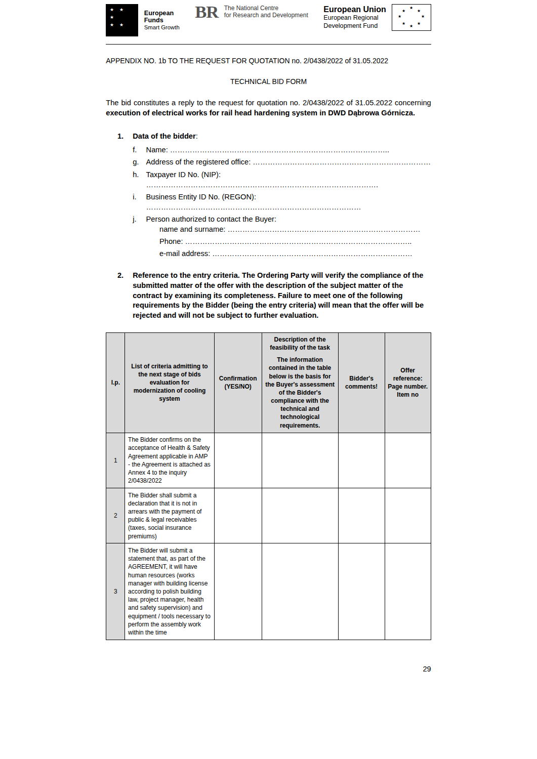★★★★★
European
Funds
Smart Growth
BR
The National Centre
for Research and Development
European Union
European Regional
Development Fund
★ ★ ★ ★ ★ ★ ★ ★
APPENDIX NO. 1b TO THE REQUEST FOR QUOTATION no. 2/0438/2022 of 31.05.2022
TECHNICAL BID FORM
The bid constitutes a reply to the request for quotation no. 2/0438/2022 of 31.05.2022 concerning execution of electrical works for rail head hardening system in DWD Dąbrowa Górnicza.
Data of the bidder:
f. Name: ……………………………………………………………………………..
g. Address of the registered office: ………………………………………………………………
h. Taxpayer ID No. (NIP): ………………………………………………………………………………….
i. Business Entity ID No. (REGON): ……………………………………………………………………………
j. Person authorized to contact the Buyer:
name and surname: ……………………………………………………………………
Phone: ………………………………………………………………………………..
e-mail address: ………………………………………………………………………
Reference to the entry criteria. The Ordering Party will verify the compliance of the submitted matter of the offer with the description of the subject matter of the contract by examining its completeness. Failure to meet one of the following requirements by the Bidder (being the entry criteria) will mean that the offer will be rejected and will not be subject to further evaluation.
| l.p. | List of criteria admitting to the next stage of bids evaluation for modernization of cooling system | Confirmation (YES/NO) | Description of the feasibility of the task The information contained in the table below is the basis for the Buyer's assessment of the Bidder's compliance with the technical and technological requirements. | Bidder's comments! | Offer reference: Page number. Item no |
| --- | --- | --- | --- | --- | --- |
| 1 | The Bidder confirms on the acceptance of Health & Safety Agreement applicable in AMP - the Agreement is attached as Annex 4 to the inquiry 2/0438/2022 | | | | |
| 2 | The Bidder shall submit a declaration that it is not in arrears with the payment of public & legal receivables (taxes, social insurance premiums) | | | | |
| 3 | The Bidder will submit a statement that, as part of the AGREEMENT, it will have human resources (works manager with building license according to polish building law, project manager, health and safety supervision) and equipment / tools necessary to perform the assembly work within the time | | | | |
29